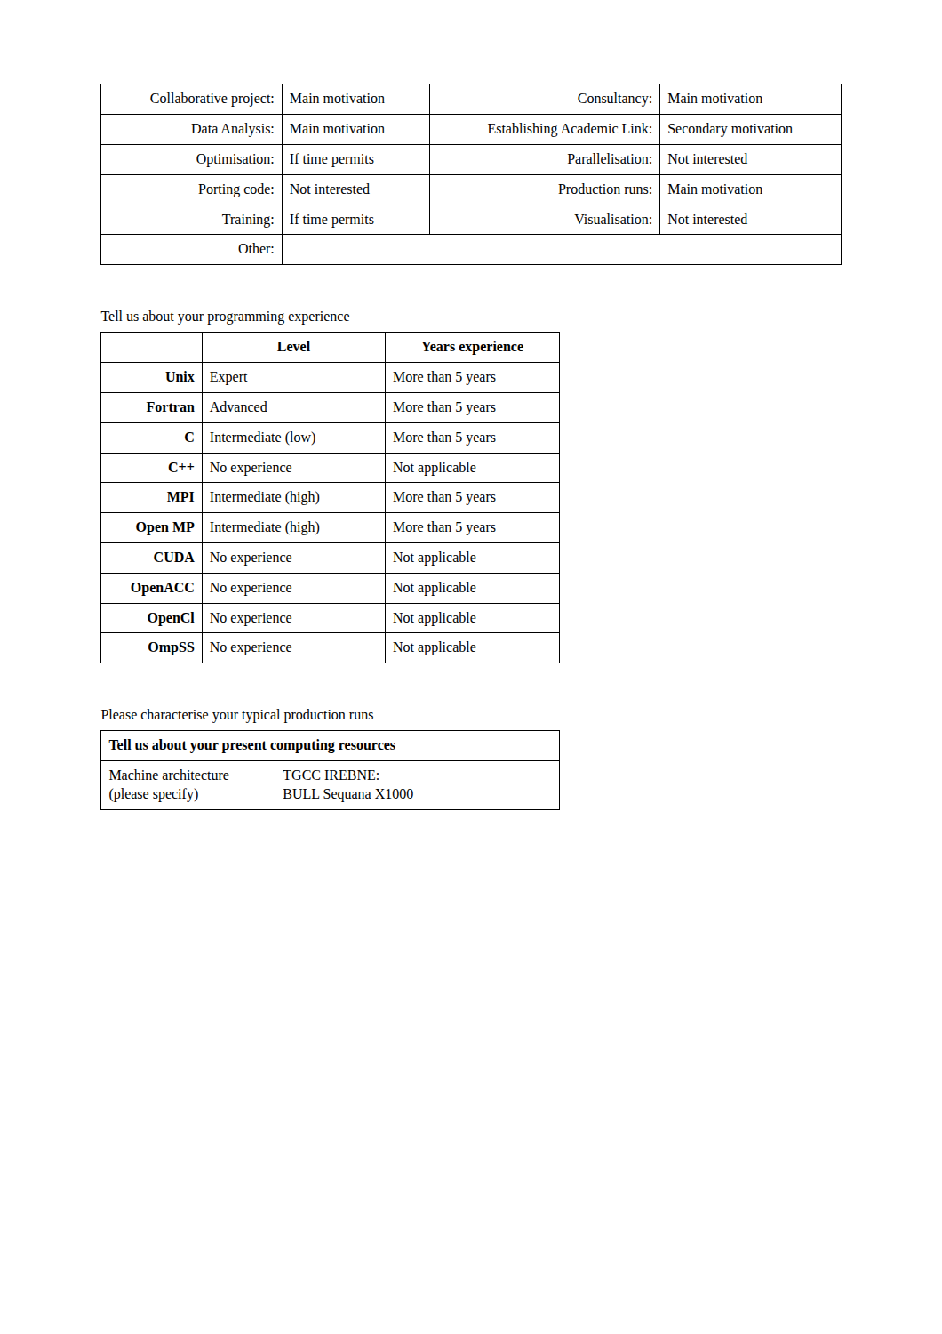| Collaborative project: | Main motivation | Consultancy: | Main motivation |
| Data Analysis: | Main motivation | Establishing Academic Link: | Secondary motivation |
| Optimisation: | If time permits | Parallelisation: | Not interested |
| Porting code: | Not interested | Production runs: | Main motivation |
| Training: | If time permits | Visualisation: | Not interested |
| Other: | |
Tell us about your programming experience
| | Level | Years experience |
| --- | --- | --- |
| Unix | Expert | More than 5 years |
| Fortran | Advanced | More than 5 years |
| C | Intermediate (low) | More than 5 years |
| C++ | No experience | Not applicable |
| MPI | Intermediate (high) | More than 5 years |
| Open MP | Intermediate (high) | More than 5 years |
| CUDA | No experience | Not applicable |
| OpenACC | No experience | Not applicable |
| OpenCl | No experience | Not applicable |
| OmpSS | No experience | Not applicable |
Please characterise your typical production runs
| Tell us about your present computing resources |
| Machine architecture (please specify) | TGCC IREBNE: BULL Sequana X1000 |